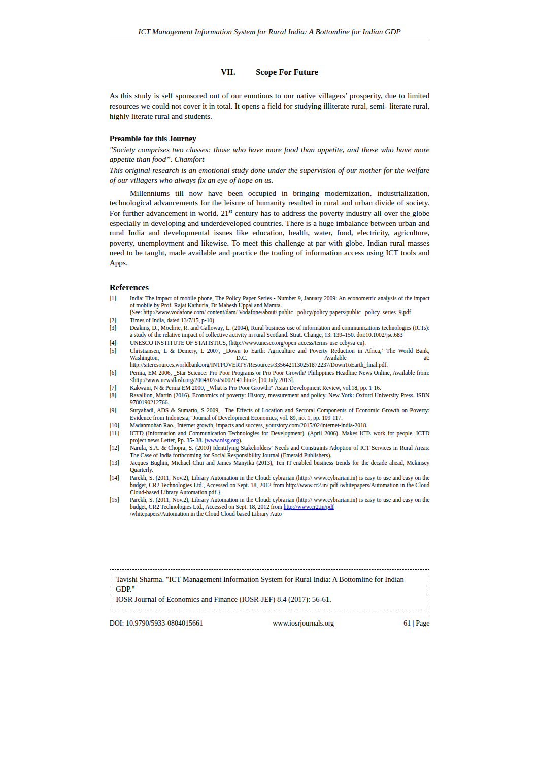ICT Management Information System for Rural India: A Bottomline for Indian GDP
VII. Scope For Future
As this study is self sponsored out of our emotions to our native villagers’ prosperity, due to limited resources we could not cover it in total. It opens a field for studying illiterate rural, semi- literate rural, highly literate rural and students.
Preamble for this Journey
"Society comprises two classes: those who have more food than appetite, and those who have more appetite than food”. Chamfort
This original research is an emotional study done under the supervision of our mother for the welfare of our villagers who always fix an eye of hope on us.
Millenniums till now have been occupied in bringing modernization, industrialization, technological advancements for the leisure of humanity resulted in rural and urban divide of society. For further advancement in world, 21st century has to address the poverty industry all over the globe especially in developing and underdeveloped countries. There is a huge imbalance between urban and rural India and developmental issues like education, health, water, food, electricity, agriculture, poverty, unemployment and likewise. To meet this challenge at par with globe, Indian rural masses need to be taught, made available and practice the trading of information access using ICT tools and Apps.
References
[1] India: The impact of mobile phone, The Policy Paper Series - Number 9, January 2009: An econometric analysis of the impact of mobile by Prof. Rajat Kathuria, Dr Mahesh Uppal and Mamta.
(See: http://www.vodafone.com/ content/dam/ Vodafone/about/ public _policy/policy papers/public_ policy_series_9.pdf
[2] Times of India, dated 13/7/15, p-10)
[3] Deakins, D., Mochrie, R. and Galloway, L. (2004), Rural business use of information and communications technologies (ICTs): a study of the relative impact of collective activity in rural Scotland. Strat. Change, 13: 139–150. doi:10.1002/jsc.683
[4] UNESCO INSTITUTE OF STATISTICS, (http://www.unesco.org/open-access/terms-use-ccbysa-en).
[5] Christiansen, L & Demery, L 2007, _Down to Earth: Agriculture and Poverty Reduction in Africa,‘ The World Bank, Washington, D.C. Available at: http://siteresources.worldbank.org/INTPOVERTY/Resources/3356421130251872237/DownToEarth_final.pdf.
[6] Pernia, EM 2006, _Star Science: Pro Poor Programs or Pro-Poor Growth? Philippines Headline News Online, Available from: <http://www.newsflash.org/2004/02/si/si002141.htm>. [10 July 2013].
[7] Kakwani, N & Pernia EM 2000, _What is Pro-Poor Growth?‘ Asian Development Review, vol.18, pp. 1-16.
[8] Ravallion, Martin (2016). Economics of poverty: History, measurement and policy. New York: Oxford University Press. ISBN 9780190212766.
[9] Suryahadi, ADS & Sumarto, S 2009, _The Effects of Location and Sectoral Components of Economic Growth on Poverty: Evidence from Indonesia, ‘Journal of Development Economics, vol. 89, no. 1, pp. 109-117.
[10] Madanmohan Rao., Internet growth, impacts and success, yourstory.com/2015/02/internet-india-2018.
[11] ICTD (Information and Communication Technologies for Development). (April 2006). Makes ICTs work for people. ICTD project news Letter, Pp. 35- 38. (www.nisg.org).
[12] Narula, S.A. & Chopra, S. (2010) Identifying Stakeholders’ Needs and Constraints Adoption of ICT Services in Rural Areas: The Case of India forthcoming for Social Responsibility Journal (Emerald Publishers).
[13] Jacques Bughin, Michael Chui and James Manyika (2013), Ten IT-enabled business trends for the decade ahead, Mckinsey Quarterly.
[14] Parekh, S. (2011, Nov.2), Library Automation in the Cloud: cybrarian (http:// www.cybrarian.in) is easy to use and easy on the budget, CR2 Technologies Ltd., Accessed on Sept. 18, 2012 from http://www.cr2.in/ pdf /whitepapers/Automation in the Cloud Cloud-based Library Automation.pdf.}
[15] Parekh, S. (2011, Nov.2), Library Automation in the Cloud: cybrarian (http:// www.cybrarian.in) is easy to use and easy on the budget, CR2 Technologies Ltd., Accessed on Sept. 18, 2012 from http://www.cr2.in/pdf
/whitepapers/Automation in the Cloud Cloud-based Library Auto
Tavishi Sharma. "ICT Management Information System for Rural India: A Bottomline for Indian GDP."
IOSR Journal of Economics and Finance (IOSR-JEF) 8.4 (2017): 56-61.
DOI: 10.9790/5933-0804015661
www.iosrjournals.org
61 | Page